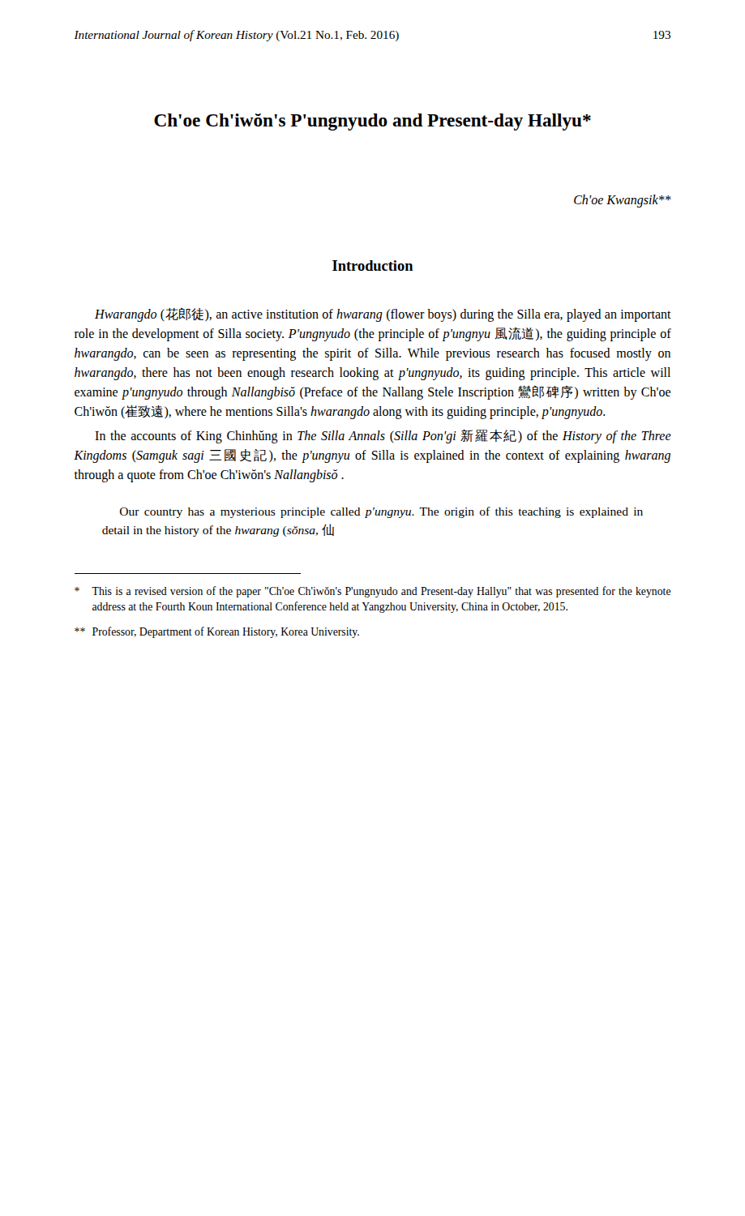International Journal of Korean History (Vol.21 No.1, Feb. 2016) 193
Ch'oe Ch'iwŏn's P'ungnyudo and Present-day Hallyu*
Ch'oe Kwangsik**
Introduction
Hwarangdo (花郎徒), an active institution of hwarang (flower boys) during the Silla era, played an important role in the development of Silla society. P'ungnyudo (the principle of p'ungnyu 風流道), the guiding principle of hwarangdo, can be seen as representing the spirit of Silla. While previous research has focused mostly on hwarangdo, there has not been enough research looking at p'ungnyudo, its guiding principle. This article will examine p'ungnyudo through Nallangbisŏ (Preface of the Nallang Stele Inscription 鸞郎碑序) written by Ch'oe Ch'iwŏn (崔致遠), where he mentions Silla's hwarangdo along with its guiding principle, p'ungnyudo.
In the accounts of King Chinhŭng in The Silla Annals (Silla Pon'gi 新羅本紀) of the History of the Three Kingdoms (Samguk sagi 三國史記), the p'ungnyu of Silla is explained in the context of explaining hwarang through a quote from Ch'oe Ch'iwŏn's Nallangbisŏ .
Our country has a mysterious principle called p'ungnyu. The origin of this teaching is explained in detail in the history of the hwarang (sŏnsa, 仙
*This is a revised version of the paper "Ch'oe Ch'iwŏn's P'ungnyudo and Present-day Hallyu" that was presented for the keynote address at the Fourth Koun International Conference held at Yangzhou University, China in October, 2015.
**Professor, Department of Korean History, Korea University.